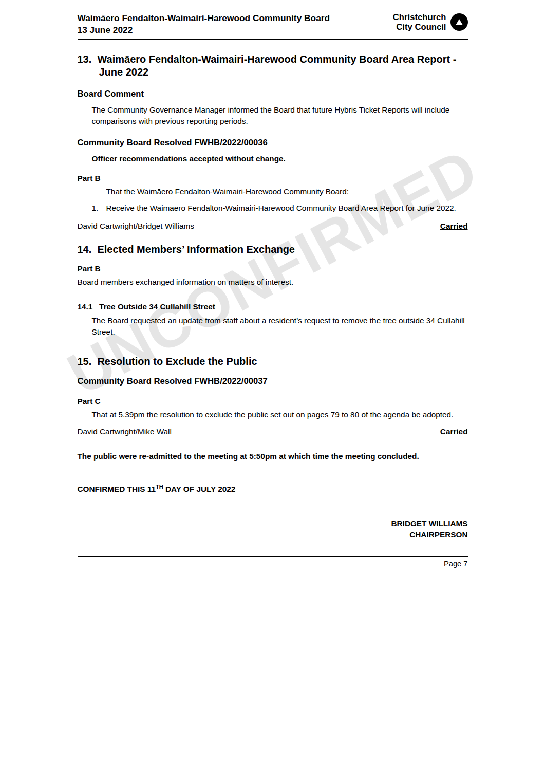Waimāero Fendalton-Waimairi-Harewood Community Board
13 June 2022
Christchurch City Council
UNCONFIRMED
13. Waimāero Fendalton-Waimairi-Harewood Community Board Area Report - June 2022
Board Comment
The Community Governance Manager informed the Board that future Hybris Ticket Reports will include comparisons with previous reporting periods.
Community Board Resolved FWHB/2022/00036
Officer recommendations accepted without change.
Part B
That the Waimāero Fendalton-Waimairi-Harewood Community Board:
Receive the Waimāero Fendalton-Waimairi-Harewood Community Board Area Report for June 2022.
David Cartwright/Bridget Williams Carried
14. Elected Members’ Information Exchange
Part B
Board members exchanged information on matters of interest.
14.1 Tree Outside 34 Cullahill Street
The Board requested an update from staff about a resident’s request to remove the tree outside 34 Cullahill Street.
15. Resolution to Exclude the Public
Community Board Resolved FWHB/2022/00037
Part C
That at 5.39pm the resolution to exclude the public set out on pages 79 to 80 of the agenda be adopted.
David Cartwright/Mike Wall Carried
The public were re-admitted to the meeting at 5:50pm at which time the meeting concluded.
CONFIRMED THIS 11TH DAY OF JULY 2022
BRIDGET WILLIAMS
CHAIRPERSON
Page 7